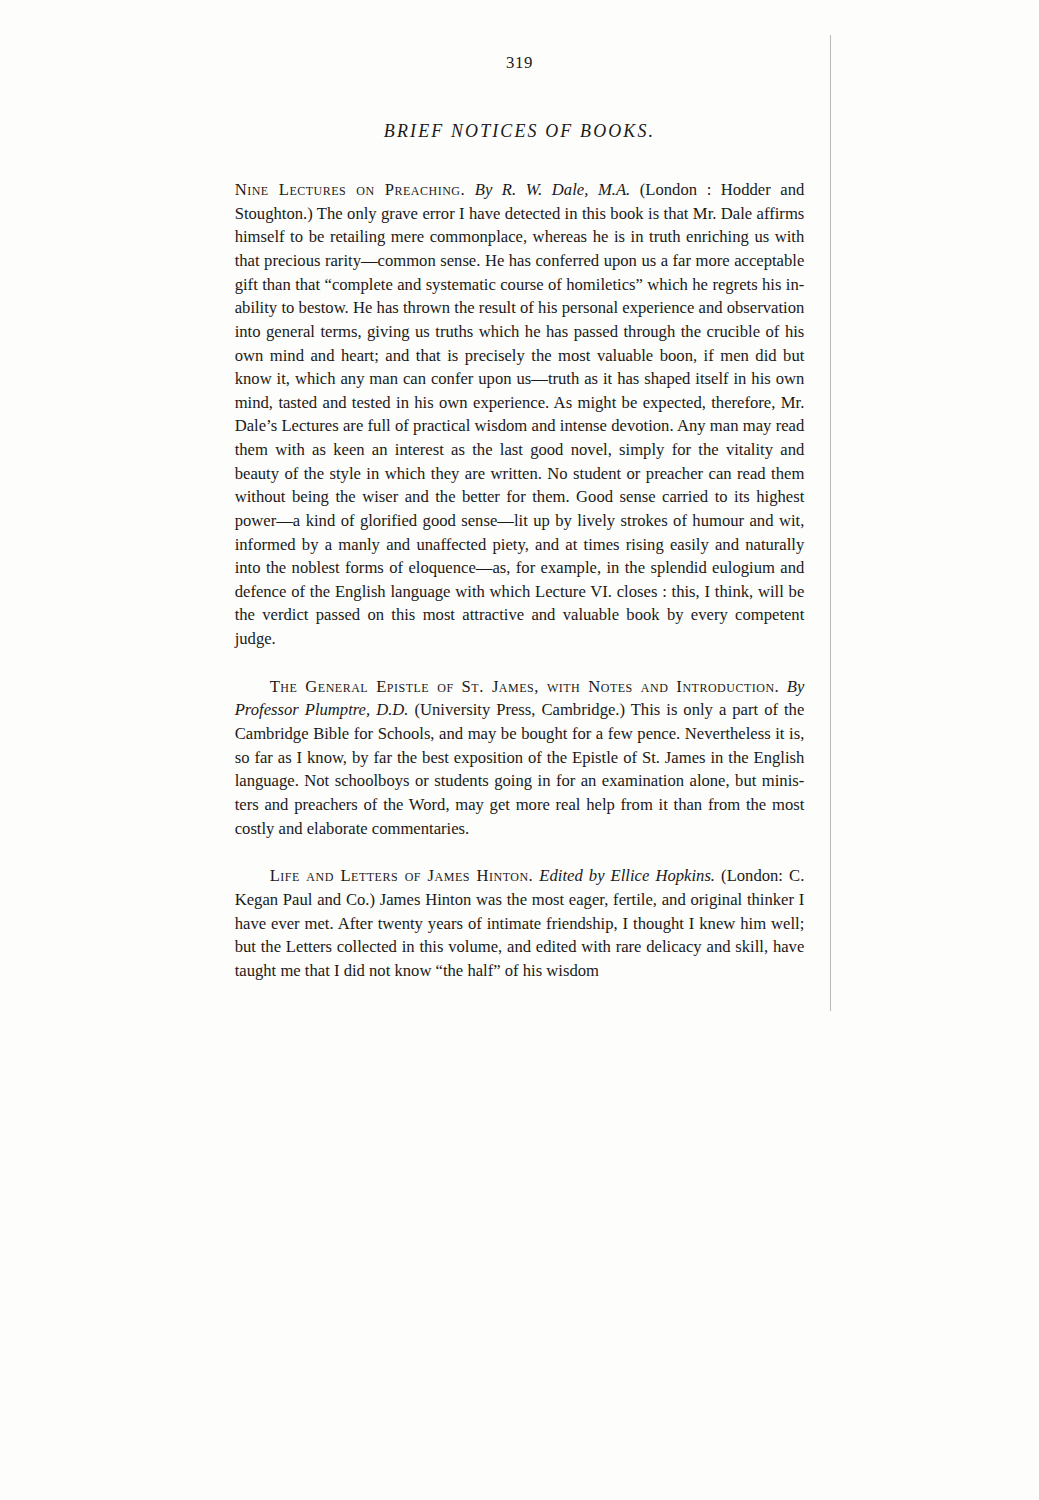319
BRIEF NOTICES OF BOOKS.
Nine Lectures on Preaching. By R. W. Dale, M.A. (London : Hodder and Stoughton.) The only grave error I have detected in this book is that Mr. Dale affirms himself to be retailing mere commonplace, whereas he is in truth enriching us with that precious rarity—common sense. He has conferred upon us a far more acceptable gift than that “complete and systematic course of homiletics” which he regrets his inability to bestow. He has thrown the result of his personal experience and observation into general terms, giving us truths which he has passed through the crucible of his own mind and heart; and that is precisely the most valuable boon, if men did but know it, which any man can confer upon us—truth as it has shaped itself in his own mind, tasted and tested in his own experience. As might be expected, therefore, Mr. Dale’s Lectures are full of practical wisdom and intense devotion. Any man may read them with as keen an interest as the last good novel, simply for the vitality and beauty of the style in which they are written. No student or preacher can read them without being the wiser and the better for them. Good sense carried to its highest power—a kind of glorified good sense—lit up by lively strokes of humour and wit, informed by a manly and unaffected piety, and at times rising easily and naturally into the noblest forms of eloquence—as, for example, in the splendid eulogium and defence of the English language with which Lecture VI. closes : this, I think, will be the verdict passed on this most attractive and valuable book by every competent judge.
The General Epistle of St. James, with Notes and Introduction. By Professor Plumptre, D.D. (University Press, Cambridge.) This is only a part of the Cambridge Bible for Schools, and may be bought for a few pence. Nevertheless it is, so far as I know, by far the best exposition of the Epistle of St. James in the English language. Not schoolboys or students going in for an examination alone, but ministers and preachers of the Word, may get more real help from it than from the most costly and elaborate commentaries.
Life and Letters of James Hinton. Edited by Ellice Hopkins. (London: C. Kegan Paul and Co.) James Hinton was the most eager, fertile, and original thinker I have ever met. After twenty years of intimate friendship, I thought I knew him well; but the Letters collected in this volume, and edited with rare delicacy and skill, have taught me that I did not know “the half” of his wisdom